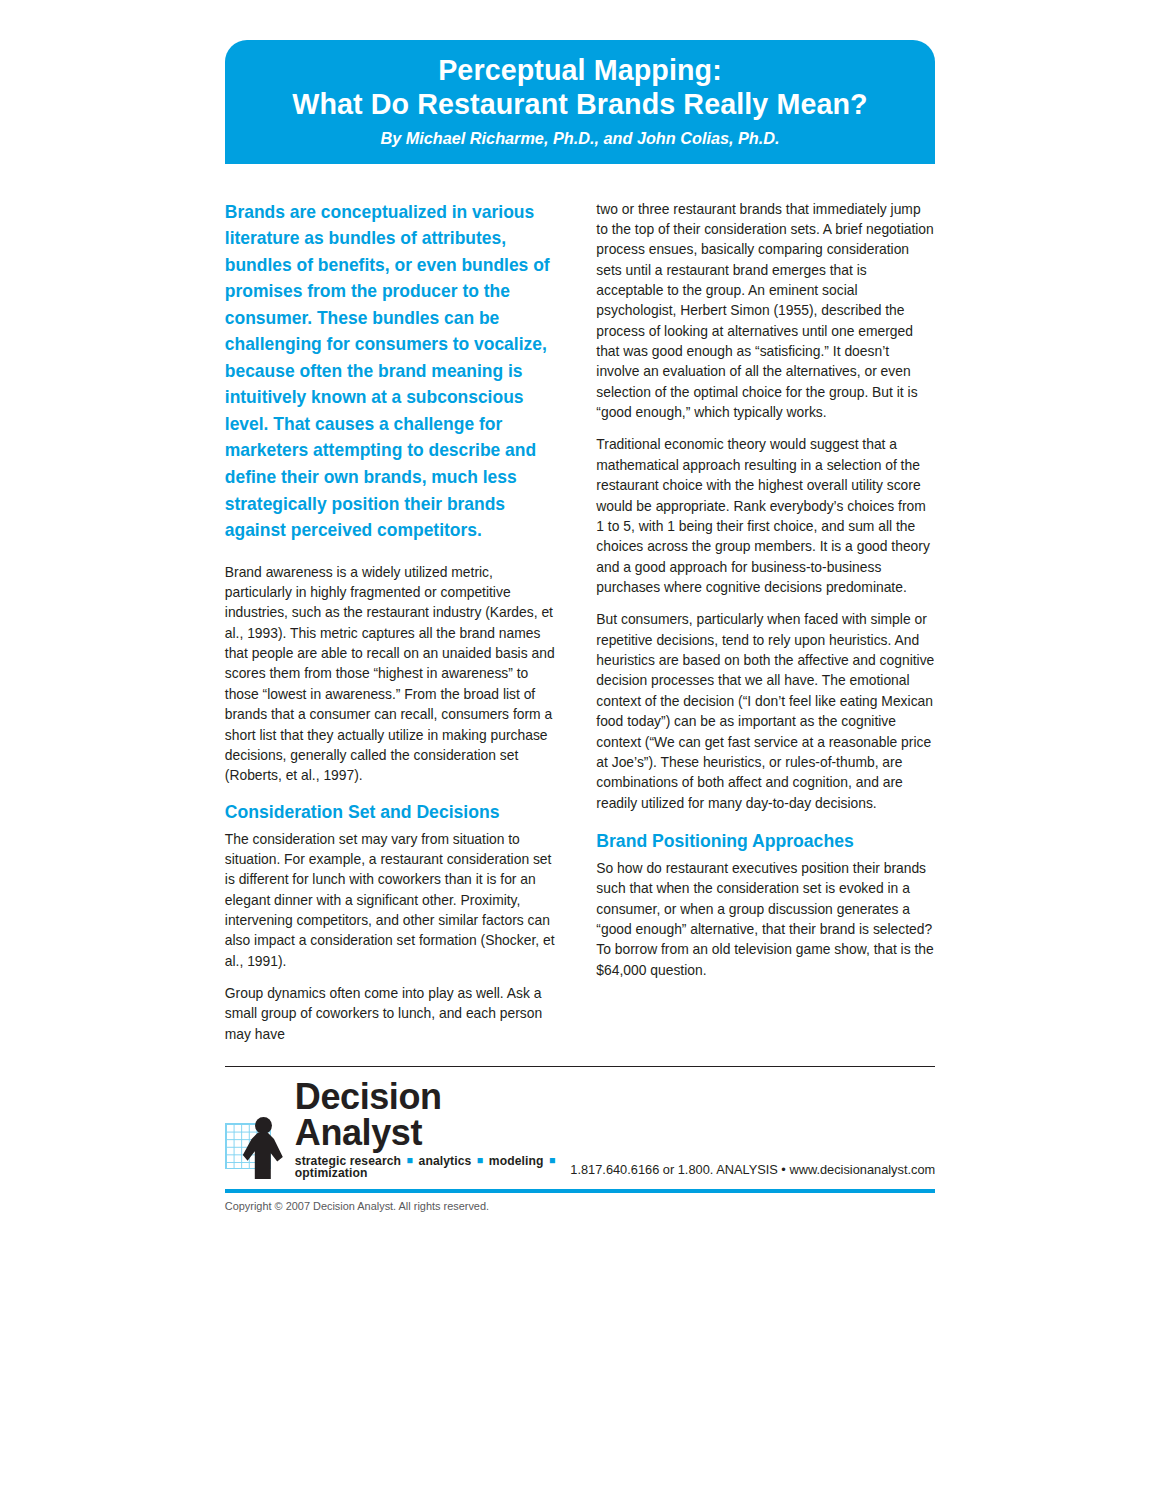Perceptual Mapping:
What Do Restaurant Brands Really Mean?
By Michael Richarme, Ph.D., and John Colias, Ph.D.
Brands are conceptualized in various literature as bundles of attributes, bundles of benefits, or even bundles of promises from the producer to the consumer. These bundles can be challenging for consumers to vocalize, because often the brand meaning is intuitively known at a subconscious level. That causes a challenge for marketers attempting to describe and define their own brands, much less strategically position their brands against perceived competitors.
Brand awareness is a widely utilized metric, particularly in highly fragmented or competitive industries, such as the restaurant industry (Kardes, et al., 1993). This metric captures all the brand names that people are able to recall on an unaided basis and scores them from those “highest in awareness” to those “lowest in awareness.” From the broad list of brands that a consumer can recall, consumers form a short list that they actually utilize in making purchase decisions, generally called the consideration set (Roberts, et al., 1997).
Consideration Set and Decisions
The consideration set may vary from situation to situation. For example, a restaurant consideration set is different for lunch with coworkers than it is for an elegant dinner with a significant other. Proximity, intervening competitors, and other similar factors can also impact a consideration set formation (Shocker, et al., 1991).
Group dynamics often come into play as well. Ask a small group of coworkers to lunch, and each person may have
two or three restaurant brands that immediately jump to the top of their consideration sets. A brief negotiation process ensues, basically comparing consideration sets until a restaurant brand emerges that is acceptable to the group. An eminent social psychologist, Herbert Simon (1955), described the process of looking at alternatives until one emerged that was good enough as “satisficing.” It doesn’t involve an evaluation of all the alternatives, or even selection of the optimal choice for the group. But it is “good enough,” which typically works.
Traditional economic theory would suggest that a mathematical approach resulting in a selection of the restaurant choice with the highest overall utility score would be appropriate. Rank everybody’s choices from 1 to 5, with 1 being their first choice, and sum all the choices across the group members. It is a good theory and a good approach for business-to-business purchases where cognitive decisions predominate.
But consumers, particularly when faced with simple or repetitive decisions, tend to rely upon heuristics. And heuristics are based on both the affective and cognitive decision processes that we all have. The emotional context of the decision (“I don’t feel like eating Mexican food today”) can be as important as the cognitive context (“We can get fast service at a reasonable price at Joe’s”). These heuristics, or rules-of-thumb, are combinations of both affect and cognition, and are readily utilized for many day-to-day decisions.
Brand Positioning Approaches
So how do restaurant executives position their brands such that when the consideration set is evoked in a consumer, or when a group discussion generates a “good enough” alternative, that their brand is selected? To borrow from an old television game show, that is the $64,000 question.
Decision Analyst
strategic research ■ analytics ■ modeling ■ optimization
1.817.640.6166 or 1.800. ANALYSIS • www.decisionanalyst.com
Copyright © 2007 Decision Analyst. All rights reserved.